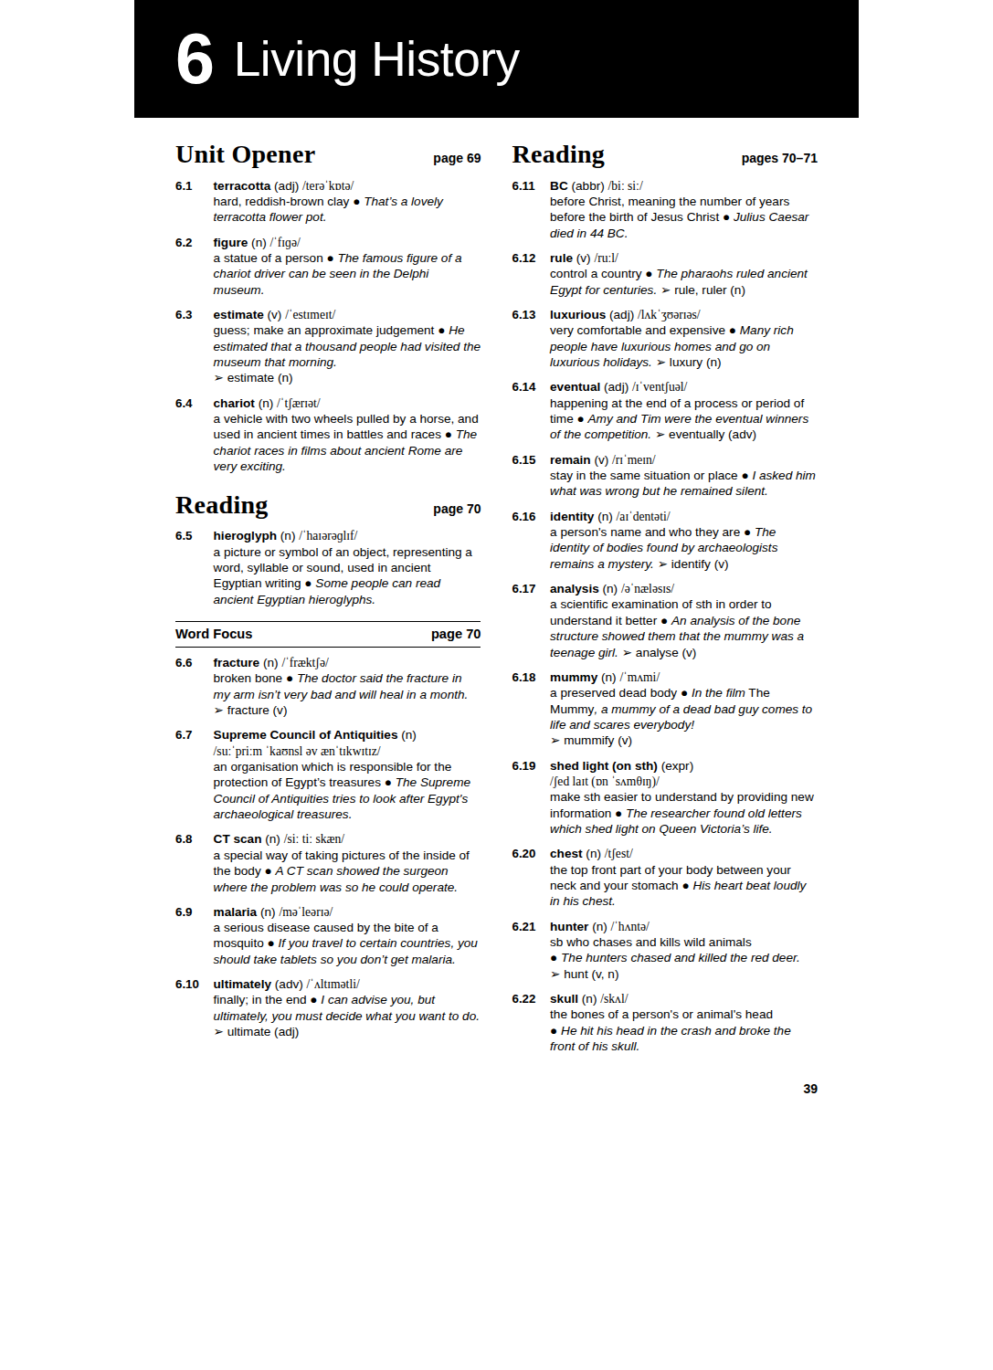6
Living History
Unit Opener page 69
6.1
terracotta (adj) /terəˈkɒtə/
hard, reddish-brown clay ● That’s a lovely terracotta flower pot.
6.2
figure (n) /ˈfɪɡə/
a statue of a person ● The famous figure of a chariot driver can be seen in the Delphi museum.
6.3
estimate (v) /ˈestɪmeɪt/
guess; make an approximate judgement ● He estimated that a thousand people had visited the museum that morning.
➢ estimate (n)
6.4
chariot (n) /ˈtʃærɪət/
a vehicle with two wheels pulled by a horse, and used in ancient times in battles and races ● The chariot races in films about ancient Rome are very exciting.
Reading page 70
6.5
hieroglyph (n) /ˈhaɪərəɡlɪf/
a picture or symbol of an object, representing a word, syllable or sound, used in ancient Egyptian writing ● Some people can read ancient Egyptian hieroglyphs.
Word Focus page 70
6.6
fracture (n) /ˈfræktʃə/
broken bone ● The doctor said the fracture in my arm isn’t very bad and will heal in a month.
➢ fracture (v)
6.7
Supreme Council of Antiquities (n)
/suːˈpriːm ˈkaʊnsl əv ænˈtɪkwɪtɪz/
an organisation which is responsible for the protection of Egypt’s treasures ● The Supreme Council of Antiquities tries to look after Egypt's archaeological treasures.
6.8
CT scan (n) /siː tiː skæn/
a special way of taking pictures of the inside of the body ● A CT scan showed the surgeon where the problem was so he could operate.
6.9
malaria (n) /məˈleərɪə/
a serious disease caused by the bite of a mosquito ● If you travel to certain countries, you should take tablets so you don’t get malaria.
6.10
ultimately (adv) /ˈʌltɪmətli/
finally; in the end ● I can advise you, but ultimately, you must decide what you want to do. ➢ ultimate (adj)
Reading pages 70–71
6.11
BC (abbr) /biː siː/
before Christ, meaning the number of years before the birth of Jesus Christ ● Julius Caesar died in 44 BC.
6.12
rule (v) /ruːl/
control a country ● The pharaohs ruled ancient Egypt for centuries. ➢ rule, ruler (n)
6.13
luxurious (adj) /lʌkˈʒʊərɪəs/
very comfortable and expensive ● Many rich people have luxurious homes and go on luxurious holidays. ➢ luxury (n)
6.14
eventual (adj) /ɪˈventʃuəl/
happening at the end of a process or period of time ● Amy and Tim were the eventual winners of the competition. ➢ eventually (adv)
6.15
remain (v) /rɪˈmeɪn/
stay in the same situation or place ● I asked him what was wrong but he remained silent.
6.16
identity (n) /aɪˈdentəti/
a person's name and who they are ● The identity of bodies found by archaeologists remains a mystery. ➢ identify (v)
6.17
analysis (n) /əˈnæləsɪs/
a scientific examination of sth in order to understand it better ● An analysis of the bone structure showed them that the mummy was a teenage girl. ➢ analyse (v)
6.18
mummy (n) /ˈmʌmi/
a preserved dead body ● In the film The Mummy, a mummy of a dead bad guy comes to life and scares everybody!
➢ mummify (v)
6.19
shed light (on sth) (expr)
/ʃed laɪt (ɒn ˈsʌmθɪŋ)/
make sth easier to understand by providing new information ● The researcher found old letters which shed light on Queen Victoria’s life.
6.20
chest (n) /tʃest/
the top front part of your body between your neck and your stomach ● His heart beat loudly in his chest.
6.21
hunter (n) /ˈhʌntə/
sb who chases and kills wild animals
● The hunters chased and killed the red deer.
➢ hunt (v, n)
6.22
skull (n) /skʌl/
the bones of a person's or animal's head
● He hit his head in the crash and broke the front of his skull.
39